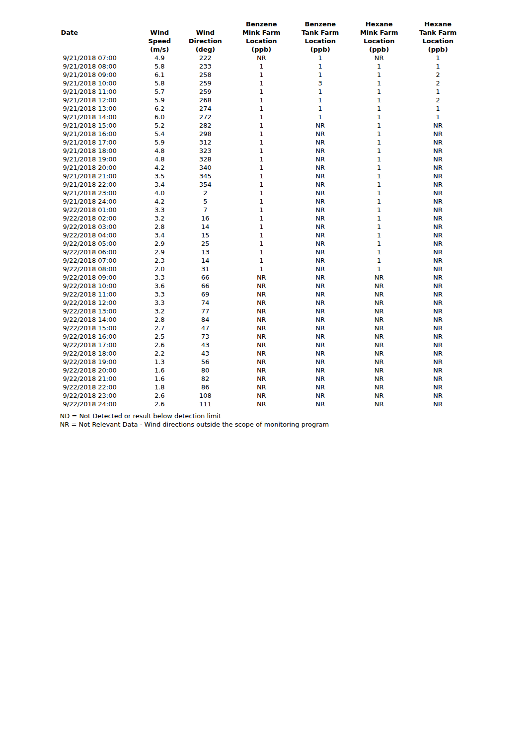| | | | Benzene | Benzene | Hexane | Hexane |
| --- | --- | --- | --- | --- | --- | --- |
| Date | Wind | Wind | Mink Farm | Tank Farm | Mink Farm | Tank Farm |
| | Speed | Direction | Location | Location | Location | Location |
| | (m/s) | (deg) | (ppb) | (ppb) | (ppb) | (ppb) |
| 9/21/2018 07:00 | 4.9 | 222 | NR | 1 | NR | 1 |
| 9/21/2018 08:00 | 5.8 | 233 | 1 | 1 | 1 | 1 |
| 9/21/2018 09:00 | 6.1 | 258 | 1 | 1 | 1 | 2 |
| 9/21/2018 10:00 | 5.8 | 259 | 1 | 3 | 1 | 2 |
| 9/21/2018 11:00 | 5.7 | 259 | 1 | 1 | 1 | 1 |
| 9/21/2018 12:00 | 5.9 | 268 | 1 | 1 | 1 | 2 |
| 9/21/2018 13:00 | 6.2 | 274 | 1 | 1 | 1 | 1 |
| 9/21/2018 14:00 | 6.0 | 272 | 1 | 1 | 1 | 1 |
| 9/21/2018 15:00 | 5.2 | 282 | 1 | NR | 1 | NR |
| 9/21/2018 16:00 | 5.4 | 298 | 1 | NR | 1 | NR |
| 9/21/2018 17:00 | 5.9 | 312 | 1 | NR | 1 | NR |
| 9/21/2018 18:00 | 4.8 | 323 | 1 | NR | 1 | NR |
| 9/21/2018 19:00 | 4.8 | 328 | 1 | NR | 1 | NR |
| 9/21/2018 20:00 | 4.2 | 340 | 1 | NR | 1 | NR |
| 9/21/2018 21:00 | 3.5 | 345 | 1 | NR | 1 | NR |
| 9/21/2018 22:00 | 3.4 | 354 | 1 | NR | 1 | NR |
| 9/21/2018 23:00 | 4.0 | 2 | 1 | NR | 1 | NR |
| 9/21/2018 24:00 | 4.2 | 5 | 1 | NR | 1 | NR |
| 9/22/2018 01:00 | 3.3 | 7 | 1 | NR | 1 | NR |
| 9/22/2018 02:00 | 3.2 | 16 | 1 | NR | 1 | NR |
| 9/22/2018 03:00 | 2.8 | 14 | 1 | NR | 1 | NR |
| 9/22/2018 04:00 | 3.4 | 15 | 1 | NR | 1 | NR |
| 9/22/2018 05:00 | 2.9 | 25 | 1 | NR | 1 | NR |
| 9/22/2018 06:00 | 2.9 | 13 | 1 | NR | 1 | NR |
| 9/22/2018 07:00 | 2.3 | 14 | 1 | NR | 1 | NR |
| 9/22/2018 08:00 | 2.0 | 31 | 1 | NR | 1 | NR |
| 9/22/2018 09:00 | 3.3 | 66 | NR | NR | NR | NR |
| 9/22/2018 10:00 | 3.6 | 66 | NR | NR | NR | NR |
| 9/22/2018 11:00 | 3.3 | 69 | NR | NR | NR | NR |
| 9/22/2018 12:00 | 3.3 | 74 | NR | NR | NR | NR |
| 9/22/2018 13:00 | 3.2 | 77 | NR | NR | NR | NR |
| 9/22/2018 14:00 | 2.8 | 84 | NR | NR | NR | NR |
| 9/22/2018 15:00 | 2.7 | 47 | NR | NR | NR | NR |
| 9/22/2018 16:00 | 2.5 | 73 | NR | NR | NR | NR |
| 9/22/2018 17:00 | 2.6 | 43 | NR | NR | NR | NR |
| 9/22/2018 18:00 | 2.2 | 43 | NR | NR | NR | NR |
| 9/22/2018 19:00 | 1.3 | 56 | NR | NR | NR | NR |
| 9/22/2018 20:00 | 1.6 | 80 | NR | NR | NR | NR |
| 9/22/2018 21:00 | 1.6 | 82 | NR | NR | NR | NR |
| 9/22/2018 22:00 | 1.8 | 86 | NR | NR | NR | NR |
| 9/22/2018 23:00 | 2.6 | 108 | NR | NR | NR | NR |
| 9/22/2018 24:00 | 2.6 | 111 | NR | NR | NR | NR |
ND = Not Detected or result below detection limit
NR = Not Relevant Data - Wind directions outside the scope of monitoring program